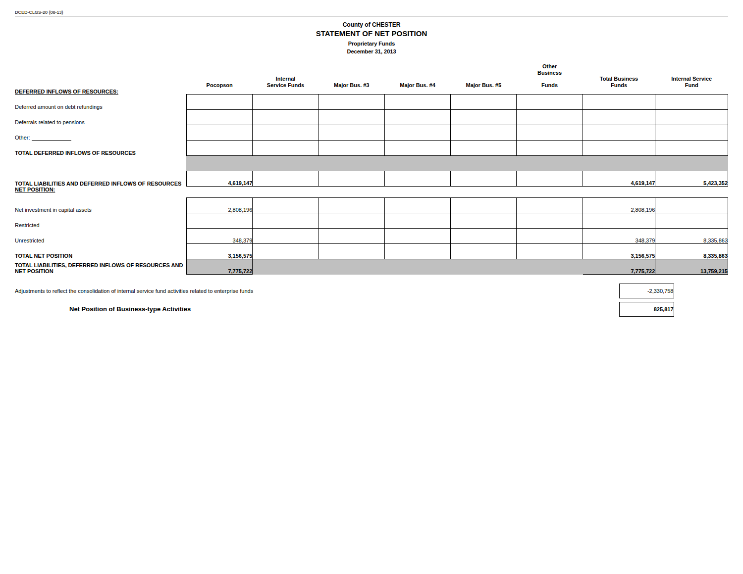DCED-CLGS-20 (08-13)
County of CHESTER
STATEMENT OF NET POSITION
Proprietary Funds
December 31, 2013
| | | | | | | Other Business | | |
| | Pocopson | Internal Service Funds | Major Bus. #3 | Major Bus. #4 | Major Bus. #5 | Funds | Total Business Funds | Internal Service Fund |
| DEFERRED INFLOWS OF RESOURCES: | |
| Deferred amount on debt refundings | | | | | | | | |
| Deferrals related to pensions | | | | | | | | |
| Other: | | | | | | | | |
| TOTAL DEFERRED INFLOWS OF RESOURCES | | | | | | | | |
| TOTAL LIABILITIES AND DEFERRED INFLOWS OF RESOURCES | 4,619,147 | | | | | | 4,619,147 | 5,423,352 |
| NET POSITION: | |
| Net investment in capital assets | 2,808,196 | | | | | | 2,808,196 | |
| Restricted | | | | | | | | |
| Unrestricted | 348,379 | | | | | | 348,379 | 8,335,863 |
| TOTAL NET POSITION | 3,156,575 | | | | | | 3,156,575 | 8,335,863 |
| TOTAL LIABILITIES, DEFERRED INFLOWS OF RESOURCES AND NET POSITION | 7,775,722 | | | | | | 7,775,722 | 13,759,215 |
| Adjustments to reflect the consolidation of internal service fund activities related to enterprise funds | -2,330,758 | |
| Net Position of Business-type Activities | 825,817 | |